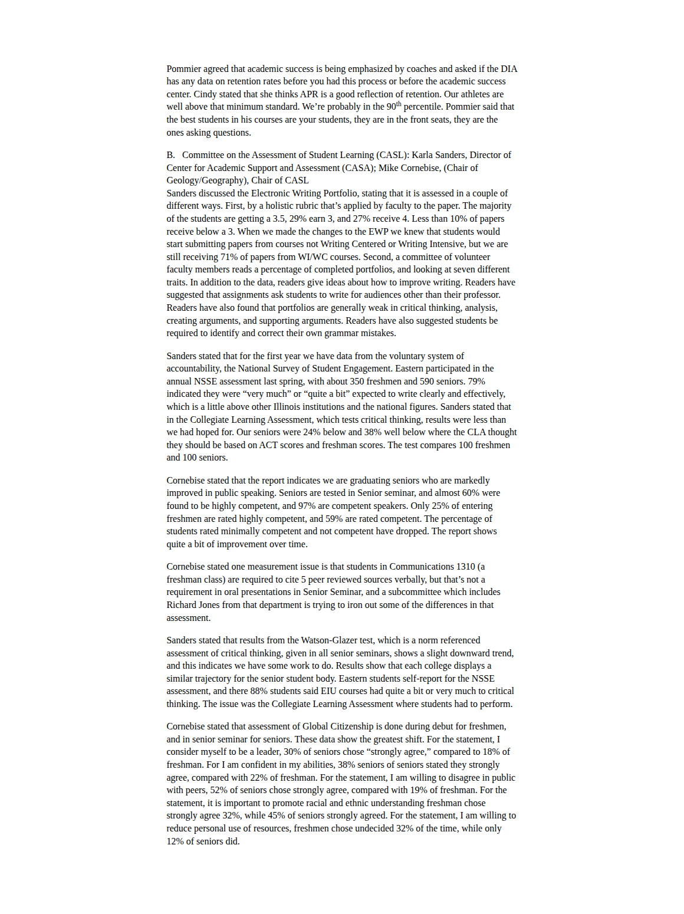Pommier agreed that academic success is being emphasized by coaches and asked if the DIA has any data on retention rates before you had this process or before the academic success center. Cindy stated that she thinks APR is a good reflection of retention. Our athletes are well above that minimum standard. We’re probably in the 90th percentile. Pommier said that the best students in his courses are your students, they are in the front seats, they are the ones asking questions.
B. Committee on the Assessment of Student Learning (CASL): Karla Sanders, Director of Center for Academic Support and Assessment (CASA); Mike Cornebise, (Chair of Geology/Geography), Chair of CASL
Sanders discussed the Electronic Writing Portfolio, stating that it is assessed in a couple of different ways. First, by a holistic rubric that’s applied by faculty to the paper. The majority of the students are getting a 3.5, 29% earn 3, and 27% receive 4. Less than 10% of papers receive below a 3. When we made the changes to the EWP we knew that students would start submitting papers from courses not Writing Centered or Writing Intensive, but we are still receiving 71% of papers from WI/WC courses. Second, a committee of volunteer faculty members reads a percentage of completed portfolios, and looking at seven different traits. In addition to the data, readers give ideas about how to improve writing. Readers have suggested that assignments ask students to write for audiences other than their professor. Readers have also found that portfolios are generally weak in critical thinking, analysis, creating arguments, and supporting arguments. Readers have also suggested students be required to identify and correct their own grammar mistakes.
Sanders stated that for the first year we have data from the voluntary system of accountability, the National Survey of Student Engagement. Eastern participated in the annual NSSE assessment last spring, with about 350 freshmen and 590 seniors. 79% indicated they were “very much” or “quite a bit” expected to write clearly and effectively, which is a little above other Illinois institutions and the national figures. Sanders stated that in the Collegiate Learning Assessment, which tests critical thinking, results were less than we had hoped for. Our seniors were 24% below and 38% well below where the CLA thought they should be based on ACT scores and freshman scores. The test compares 100 freshmen and 100 seniors.
Cornebise stated that the report indicates we are graduating seniors who are markedly improved in public speaking. Seniors are tested in Senior seminar, and almost 60% were found to be highly competent, and 97% are competent speakers. Only 25% of entering freshmen are rated highly competent, and 59% are rated competent. The percentage of students rated minimally competent and not competent have dropped. The report shows quite a bit of improvement over time.
Cornebise stated one measurement issue is that students in Communications 1310 (a freshman class) are required to cite 5 peer reviewed sources verbally, but that’s not a requirement in oral presentations in Senior Seminar, and a subcommittee which includes Richard Jones from that department is trying to iron out some of the differences in that assessment.
Sanders stated that results from the Watson-Glazer test, which is a norm referenced assessment of critical thinking, given in all senior seminars, shows a slight downward trend, and this indicates we have some work to do. Results show that each college displays a similar trajectory for the senior student body. Eastern students self-report for the NSSE assessment, and there 88% students said EIU courses had quite a bit or very much to critical thinking. The issue was the Collegiate Learning Assessment where students had to perform.
Cornebise stated that assessment of Global Citizenship is done during debut for freshmen, and in senior seminar for seniors. These data show the greatest shift. For the statement, I consider myself to be a leader, 30% of seniors chose “strongly agree,” compared to 18% of freshman. For I am confident in my abilities, 38% seniors of seniors stated they strongly agree, compared with 22% of freshman. For the statement, I am willing to disagree in public with peers, 52% of seniors chose strongly agree, compared with 19% of freshman. For the statement, it is important to promote racial and ethnic understanding freshman chose strongly agree 32%, while 45% of seniors strongly agreed. For the statement, I am willing to reduce personal use of resources, freshmen chose undecided 32% of the time, while only 12% of seniors did.